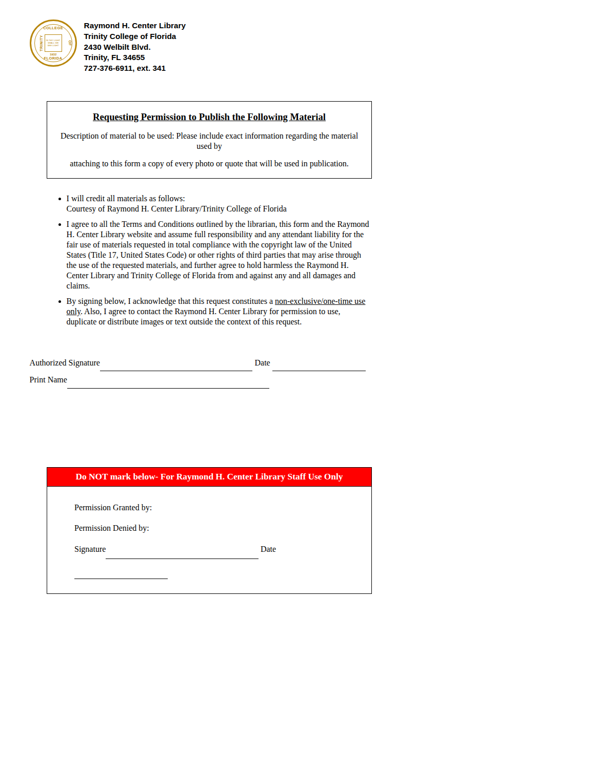COLLEGE FLORIDA TRINITY OF
IN THY LIGHT
SHALL WE
SEE LIGHT
1932
Raymond H. Center Library
Trinity College of Florida
2430 Welbilt Blvd.
Trinity, FL 34655
727-376-6911, ext. 341
Requesting Permission to Publish the Following Material
Description of material to be used: Please include exact information regarding the material used by
attaching to this form a copy of every photo or quote that will be used in publication.
I will credit all materials as follows:
Courtesy of Raymond H. Center Library/Trinity College of Florida
I agree to all the Terms and Conditions outlined by the librarian, this form and the Raymond H. Center Library website and assume full responsibility and any attendant liability for the fair use of materials requested in total compliance with the copyright law of the United States (Title 17, United States Code) or other rights of third parties that may arise through the use of the requested materials, and further agree to hold harmless the Raymond H. Center Library and Trinity College of Florida from and against any and all damages and claims.
By signing below, I acknowledge that this request constitutes a non-exclusive/one-time use only. Also, I agree to contact the Raymond H. Center Library for permission to use, duplicate or distribute images or text outside the context of this request.
Authorized Signature Date
Print Name
Do NOT mark below- For Raymond H. Center Library Staff Use Only
Permission Granted by:
Permission Denied by:
Signature Date